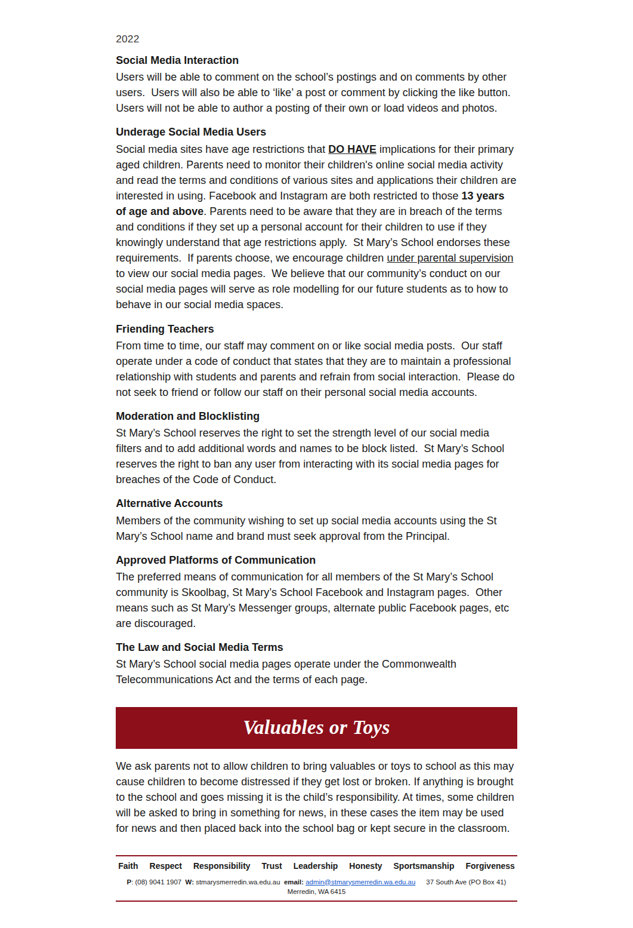2022
Social Media Interaction
Users will be able to comment on the school’s postings and on comments by other users. Users will also be able to ‘like’ a post or comment by clicking the like button. Users will not be able to author a posting of their own or load videos and photos.
Underage Social Media Users
Social media sites have age restrictions that DO HAVE implications for their primary aged children. Parents need to monitor their children's online social media activity and read the terms and conditions of various sites and applications their children are interested in using. Facebook and Instagram are both restricted to those 13 years of age and above. Parents need to be aware that they are in breach of the terms and conditions if they set up a personal account for their children to use if they knowingly understand that age restrictions apply. St Mary’s School endorses these requirements. If parents choose, we encourage children under parental supervision to view our social media pages. We believe that our community’s conduct on our social media pages will serve as role modelling for our future students as to how to behave in our social media spaces.
Friending Teachers
From time to time, our staff may comment on or like social media posts. Our staff operate under a code of conduct that states that they are to maintain a professional relationship with students and parents and refrain from social interaction. Please do not seek to friend or follow our staff on their personal social media accounts.
Moderation and Blocklisting
St Mary’s School reserves the right to set the strength level of our social media filters and to add additional words and names to be block listed. St Mary’s School reserves the right to ban any user from interacting with its social media pages for breaches of the Code of Conduct.
Alternative Accounts
Members of the community wishing to set up social media accounts using the St Mary’s School name and brand must seek approval from the Principal.
Approved Platforms of Communication
The preferred means of communication for all members of the St Mary’s School community is Skoolbag, St Mary’s School Facebook and Instagram pages. Other means such as St Mary’s Messenger groups, alternate public Facebook pages, etc are discouraged.
The Law and Social Media Terms
St Mary’s School social media pages operate under the Commonwealth Telecommunications Act and the terms of each page.
Valuables or Toys
We ask parents not to allow children to bring valuables or toys to school as this may cause children to become distressed if they get lost or broken. If anything is brought to the school and goes missing it is the child’s responsibility. At times, some children will be asked to bring in something for news, in these cases the item may be used for news and then placed back into the school bag or kept secure in the classroom.
Faith Respect Responsibility Trust Leadership Honesty Sportsmanship Forgiveness
P: (08) 9041 1907 W: stmarysmerredin.wa.edu.au email: admin@stmarysmerredin.wa.edu.au 37 South Ave (PO Box 41) Merredin, WA 6415